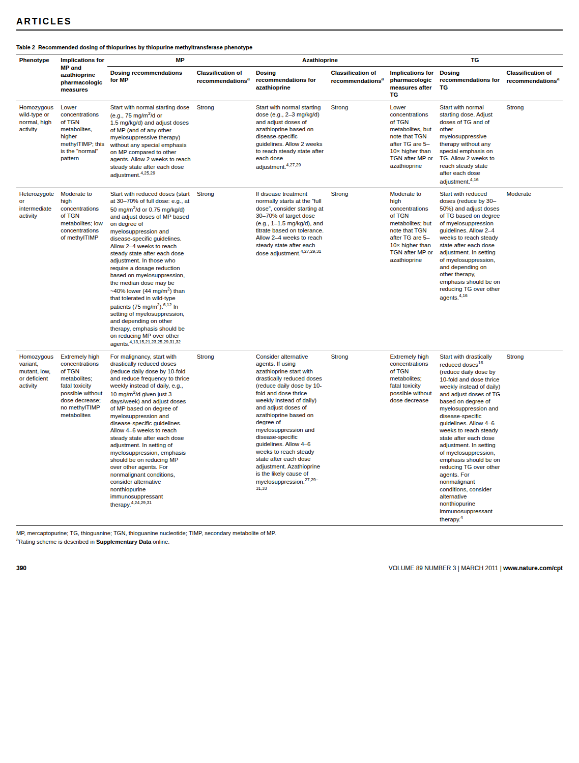ARTICLES
Table 2 Recommended dosing of thiopurines by thiopurine methyltransferase phenotype
| Phenotype | Implications for MP and azathioprine pharmacologic measures | MP | Azathioprine | TG |
| --- | --- | --- | --- | --- |
| Dosing recommendations for MP | Classification of recommendations a | Dosing recommendations for azathioprine | Classification of recommendations a | Implications for pharmacologic measures after TG | Dosing recommendations for TG | Classification of recommendations a |
| Homozygous wild-type or normal, high activity | Lower concentrations of TGN metabolites, higher methylTIMP; this is the “normal” pattern | Start with normal starting dose (e.g., 75 mg/m 2 /d or 1.5 mg/kg/d) and adjust doses of MP (and of any other myelosuppressive therapy) without any special emphasis on MP compared to other agents. Allow 2 weeks to reach steady state after each dose adjustment. 4,25,29 | Strong | Start with normal starting dose (e.g., 2–3 mg/kg/d) and adjust doses of azathioprine based on disease-specific guidelines. Allow 2 weeks to reach steady state after each dose adjustment. 4,27,29 | Strong | Lower concentrations of TGN metabolites, but note that TGN after TG are 5–10× higher than TGN after MP or azathioprine | Start with normal starting dose. Adjust doses of TG and of other myelosuppressive therapy without any special emphasis on TG. Allow 2 weeks to reach steady state after each dose adjustment. 4,16 | Strong |
| Heterozygote or intermediate activity | Moderate to high concentrations of TGN metabolites; low concentrations of methylTIMP | Start with reduced doses (start at 30–70% of full dose: e.g., at 50 mg/m 2 /d or 0.75 mg/kg/d) and adjust doses of MP based on degree of myelosuppression and disease-specific guidelines. Allow 2–4 weeks to reach steady state after each dose adjustment. In those who require a dosage reduction based on myelosuppression, the median dose may be ~40% lower (44 mg/m 2 ) than that tolerated in wild-type patients (75 mg/m 2 ). 6,12 In setting of myelosuppression, and depending on other therapy, emphasis should be on reducing MP over other agents. 4,13,15,21,23,25,29,31,32 | Strong | If disease treatment normally starts at the “full dose”, consider starting at 30–70% of target dose (e.g., 1–1.5 mg/kg/d), and titrate based on tolerance. Allow 2–4 weeks to reach steady state after each dose adjustment. 4,27,29,31 | Strong | Moderate to high concentrations of TGN metabolites; but note that TGN after TG are 5–10× higher than TGN after MP or azathioprine | Start with reduced doses (reduce by 30–50%) and adjust doses of TG based on degree of myelosuppression guidelines. Allow 2–4 weeks to reach steady state after each dose adjustment. In setting of myelosuppression, and depending on other therapy, emphasis should be on reducing TG over other agents. 4,16 | Moderate |
| Homozygous variant, mutant, low, or deficient activity | Extremely high concentrations of TGN metabolites; fatal toxicity possible without dose decrease; no methylTIMP metabolites | For malignancy, start with drastically reduced doses (reduce daily dose by 10-fold and reduce frequency to thrice weekly instead of daily, e.g., 10 mg/m 2 /d given just 3 days/week) and adjust doses of MP based on degree of myelosuppression and disease-specific guidelines. Allow 4–6 weeks to reach steady state after each dose adjustment. In setting of myelosuppression, emphasis should be on reducing MP over other agents. For nonmalignant conditions, consider alternative nonthiopurine immunosuppressant therapy. 4,24,29,31 | Strong | Consider alternative agents. If using azathioprine start with drastically reduced doses (reduce daily dose by 10-fold and dose thrice weekly instead of daily) and adjust doses of azathioprine based on degree of myelosuppression and disease-specific guidelines. Allow 4–6 weeks to reach steady state after each dose adjustment. Azathioprine is the likely cause of myelosuppression. 27,29–31,33 | Strong | Extremely high concentrations of TGN metabolites; fatal toxicity possible without dose decrease | Start with drastically reduced doses 16 (reduce daily dose by 10-fold and dose thrice weekly instead of daily) and adjust doses of TG based on degree of myelosuppression and disease-specific guidelines. Allow 4–6 weeks to reach steady state after each dose adjustment. In setting of myelosuppression, emphasis should be on reducing TG over other agents. For nonmalignant conditions, consider alternative nonthiopurine immunosuppressant therapy. 4 | Strong |
MP, mercaptopurine; TG, thioguanine; TGN, thioguanine nucleotide; TIMP, secondary metabolite of MP.
aRating scheme is described in Supplementary Data online.
390 VOLUME 89 NUMBER 3 | MARCH 2011 | www.nature.com/cpt